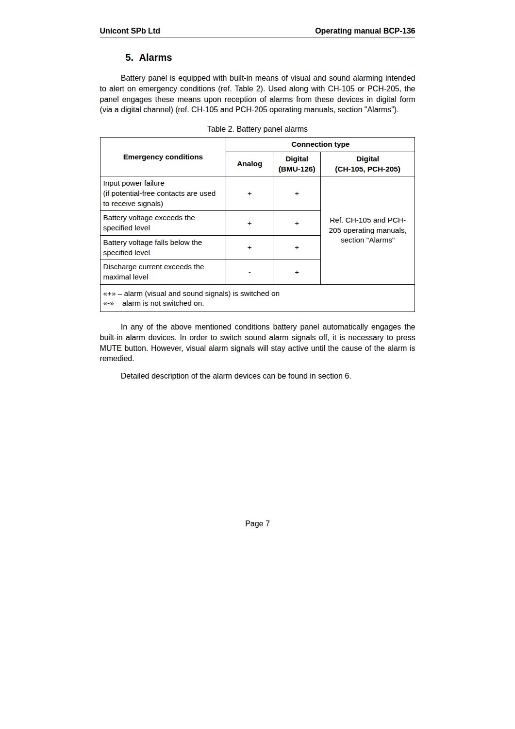Unicont SPb Ltd
Operating manual BCP-136
5. Alarms
Battery panel is equipped with built-in means of visual and sound alarming intended to alert on emergency conditions (ref. Table 2). Used along with CH-105 or PCH-205, the panel engages these means upon reception of alarms from these devices in digital form (via a digital channel) (ref. CH-105 and PCH-205 operating manuals, section "Alarms").
Table 2. Battery panel alarms
| Emergency conditions | Connection type |
| --- | --- |
| Analog | Digital (BMU-126) | Digital (CH-105, PCH-205) |
| Input power failure (if potential-free contacts are used to receive signals) | + | + | Ref. CH-105 and PCH-205 operating manuals, section "Alarms" |
| Battery voltage exceeds the specified level | + | + |
| Battery voltage falls below the specified level | + | + |
| Discharge current exceeds the maximal level | - | + |
| «+» – alarm (visual and sound signals) is switched on «-» – alarm is not switched on. |
In any of the above mentioned conditions battery panel automatically engages the built-in alarm devices. In order to switch sound alarm signals off, it is necessary to press MUTE button. However, visual alarm signals will stay active until the cause of the alarm is remedied.
Detailed description of the alarm devices can be found in section 6.
Page 7